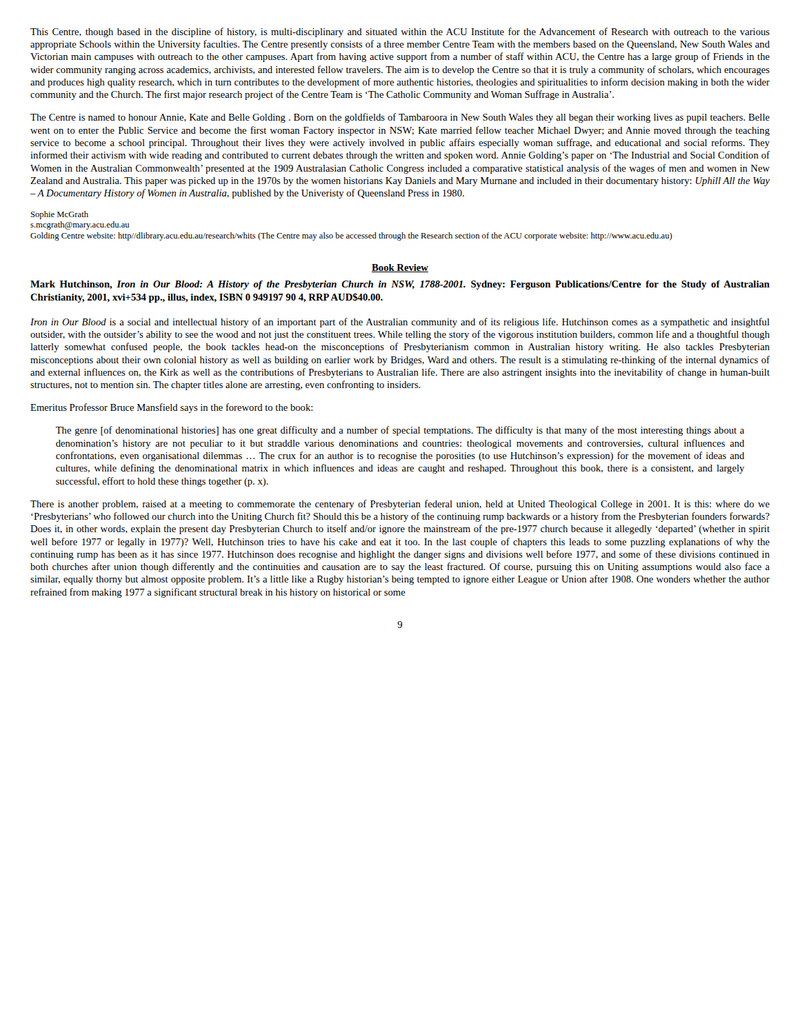This Centre, though based in the discipline of history, is multi-disciplinary and situated within the ACU Institute for the Advancement of Research with outreach to the various appropriate Schools within the University faculties. The Centre presently consists of a three member Centre Team with the members based on the Queensland, New South Wales and Victorian main campuses with outreach to the other campuses. Apart from having active support from a number of staff within ACU, the Centre has a large group of Friends in the wider community ranging across academics, archivists, and interested fellow travelers. The aim is to develop the Centre so that it is truly a community of scholars, which encourages and produces high quality research, which in turn contributes to the development of more authentic histories, theologies and spiritualities to inform decision making in both the wider community and the Church. The first major research project of the Centre Team is ‘The Catholic Community and Woman Suffrage in Australia’.
The Centre is named to honour Annie, Kate and Belle Golding . Born on the goldfields of Tambaroora in New South Wales they all began their working lives as pupil teachers. Belle went on to enter the Public Service and become the first woman Factory inspector in NSW; Kate married fellow teacher Michael Dwyer; and Annie moved through the teaching service to become a school principal. Throughout their lives they were actively involved in public affairs especially woman suffrage, and educational and social reforms. They informed their activism with wide reading and contributed to current debates through the written and spoken word. Annie Golding’s paper on ‘The Industrial and Social Condition of Women in the Australian Commonwealth’ presented at the 1909 Australasian Catholic Congress included a comparative statistical analysis of the wages of men and women in New Zealand and Australia. This paper was picked up in the 1970s by the women historians Kay Daniels and Mary Murnane and included in their documentary history: Uphill All the Way – A Documentary History of Women in Australia, published by the Univeristy of Queensland Press in 1980.
Sophie McGrath
s.mcgrath@mary.acu.edu.au
Golding Centre website: http//dlibrary.acu.edu.au/research/whits (The Centre may also be accessed through the Research section of the ACU corporate website: http://www.acu.edu.au)
Book Review
Mark Hutchinson, Iron in Our Blood: A History of the Presbyterian Church in NSW, 1788-2001. Sydney: Ferguson Publications/Centre for the Study of Australian Christianity, 2001, xvi+534 pp., illus, index, ISBN 0 949197 90 4, RRP AUD$40.00.
Iron in Our Blood is a social and intellectual history of an important part of the Australian community and of its religious life. Hutchinson comes as a sympathetic and insightful outsider, with the outsider’s ability to see the wood and not just the constituent trees. While telling the story of the vigorous institution builders, common life and a thoughtful though latterly somewhat confused people, the book tackles head-on the misconceptions of Presbyterianism common in Australian history writing. He also tackles Presbyterian misconceptions about their own colonial history as well as building on earlier work by Bridges, Ward and others. The result is a stimulating re-thinking of the internal dynamics of and external influences on, the Kirk as well as the contributions of Presbyterians to Australian life. There are also astringent insights into the inevitability of change in human-built structures, not to mention sin. The chapter titles alone are arresting, even confronting to insiders.
Emeritus Professor Bruce Mansfield says in the foreword to the book:
The genre [of denominational histories] has one great difficulty and a number of special temptations. The difficulty is that many of the most interesting things about a denomination’s history are not peculiar to it but straddle various denominations and countries: theological movements and controversies, cultural influences and confrontations, even organisational dilemmas … The crux for an author is to recognise the porosities (to use Hutchinson’s expression) for the movement of ideas and cultures, while defining the denominational matrix in which influences and ideas are caught and reshaped. Throughout this book, there is a consistent, and largely successful, effort to hold these things together (p. x).
There is another problem, raised at a meeting to commemorate the centenary of Presbyterian federal union, held at United Theological College in 2001. It is this: where do we ‘Presbyterians’ who followed our church into the Uniting Church fit? Should this be a history of the continuing rump backwards or a history from the Presbyterian founders forwards? Does it, in other words, explain the present day Presbyterian Church to itself and/or ignore the mainstream of the pre-1977 church because it allegedly ‘departed’ (whether in spirit well before 1977 or legally in 1977)? Well, Hutchinson tries to have his cake and eat it too. In the last couple of chapters this leads to some puzzling explanations of why the continuing rump has been as it has since 1977. Hutchinson does recognise and highlight the danger signs and divisions well before 1977, and some of these divisions continued in both churches after union though differently and the continuities and causation are to say the least fractured. Of course, pursuing this on Uniting assumptions would also face a similar, equally thorny but almost opposite problem. It’s a little like a Rugby historian’s being tempted to ignore either League or Union after 1908. One wonders whether the author refrained from making 1977 a significant structural break in his history on historical or some
9